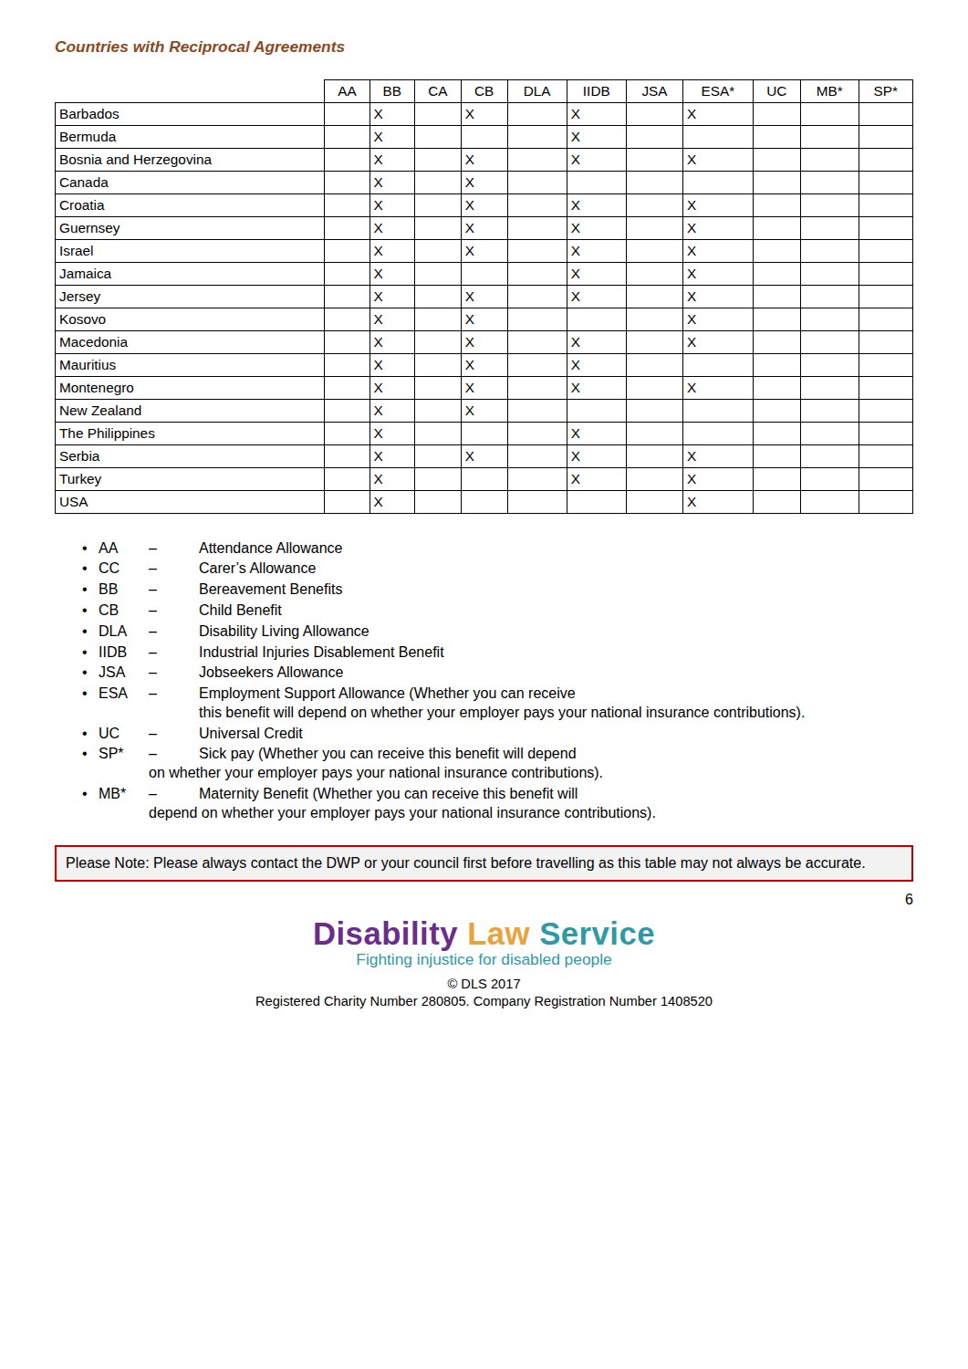Countries with Reciprocal Agreements
| | AA | BB | CA | CB | DLA | IIDB | JSA | ESA* | UC | MB* | SP* |
| --- | --- | --- | --- | --- | --- | --- | --- | --- | --- | --- | --- |
| Barbados | | X | | X | | X | | X | | | |
| Bermuda | | X | | | | X | | | | | |
| Bosnia and Herzegovina | | X | | X | | X | | X | | | |
| Canada | | X | | X | | | | | | | |
| Croatia | | X | | X | | X | | X | | | |
| Guernsey | | X | | X | | X | | X | | | |
| Israel | | X | | X | | X | | X | | | |
| Jamaica | | X | | | | X | | X | | | |
| Jersey | | X | | X | | X | | X | | | |
| Kosovo | | X | | X | | | | X | | | |
| Macedonia | | X | | X | | X | | X | | | |
| Mauritius | | X | | X | | X | | | | | |
| Montenegro | | X | | X | | X | | X | | | |
| New Zealand | | X | | X | | | | | | | |
| The Philippines | | X | | | | X | | | | | |
| Serbia | | X | | X | | X | | X | | | |
| Turkey | | X | | | | X | | X | | | |
| USA | | X | | | | | | X | | | |
AA–Attendance Allowance
CC–Carer’s Allowance
BB–Bereavement Benefits
CB–Child Benefit
DLA–Disability Living Allowance
IIDB–Industrial Injuries Disablement Benefit
JSA–Jobseekers Allowance
ESA–Employment Support Allowance (Whether you can receive this benefit will depend on whether your employer pays your national insurance contributions).
UC–Universal Credit
SP*–Sick pay (Whether you can receive this benefit will depend on whether your employer pays your national insurance contributions).
MB*–Maternity Benefit (Whether you can receive this benefit will depend on whether your employer pays your national insurance contributions).
Please Note: Please always contact the DWP or your council first before travelling as this table may not always be accurate.
6
Disability Law Service
Fighting injustice for disabled people
© DLS 2017
Registered Charity Number 280805. Company Registration Number 1408520